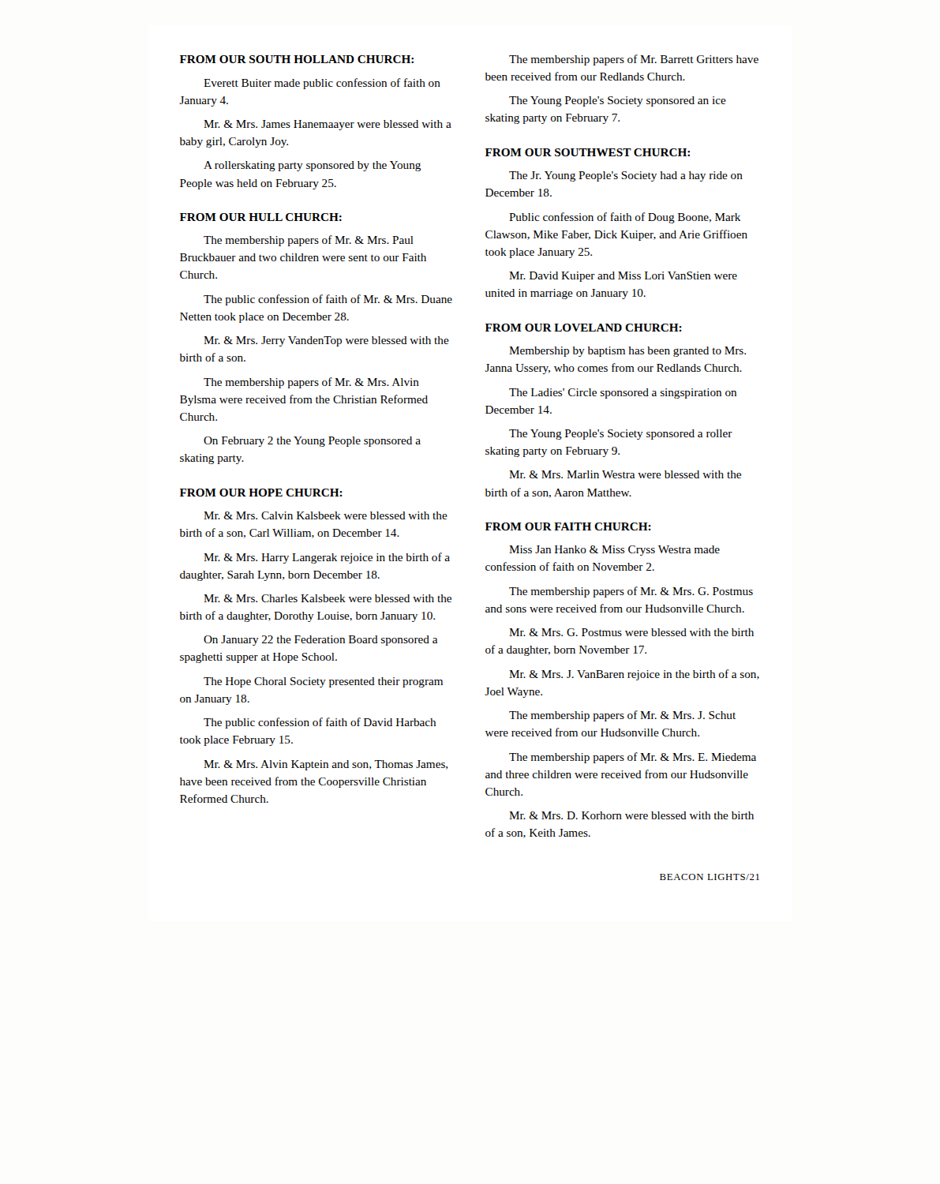From Our South Holland Church:
Everett Buiter made public confession of faith on January 4.
Mr. & Mrs. James Hanemaayer were blessed with a baby girl, Carolyn Joy.
A rollerskating party sponsored by the Young People was held on February 25.
From Our Hull Church:
The membership papers of Mr. & Mrs. Paul Bruckbauer and two children were sent to our Faith Church.
The public confession of faith of Mr. & Mrs. Duane Netten took place on December 28.
Mr. & Mrs. Jerry VandenTop were blessed with the birth of a son.
The membership papers of Mr. & Mrs. Alvin Bylsma were received from the Christian Reformed Church.
On February 2 the Young People sponsored a skating party.
From Our Hope Church:
Mr. & Mrs. Calvin Kalsbeek were blessed with the birth of a son, Carl William, on December 14.
Mr. & Mrs. Harry Langerak rejoice in the birth of a daughter, Sarah Lynn, born December 18.
Mr. & Mrs. Charles Kalsbeek were blessed with the birth of a daughter, Dorothy Louise, born January 10.
On January 22 the Federation Board sponsored a spaghetti supper at Hope School.
The Hope Choral Society presented their program on January 18.
The public confession of faith of David Harbach took place February 15.
Mr. & Mrs. Alvin Kaptein and son, Thomas James, have been received from the Coopersville Christian Reformed Church.
The membership papers of Mr. Barrett Gritters have been received from our Redlands Church.
The Young People's Society sponsored an ice skating party on February 7.
From Our Southwest Church:
The Jr. Young People's Society had a hay ride on December 18.
Public confession of faith of Doug Boone, Mark Clawson, Mike Faber, Dick Kuiper, and Arie Griffioen took place January 25.
Mr. David Kuiper and Miss Lori VanStien were united in marriage on January 10.
From Our Loveland Church:
Membership by baptism has been granted to Mrs. Janna Ussery, who comes from our Redlands Church.
The Ladies' Circle sponsored a singspiration on December 14.
The Young People's Society sponsored a roller skating party on February 9.
Mr. & Mrs. Marlin Westra were blessed with the birth of a son, Aaron Matthew.
From Our Faith Church:
Miss Jan Hanko & Miss Cryss Westra made confession of faith on November 2.
The membership papers of Mr. & Mrs. G. Postmus and sons were received from our Hudsonville Church.
Mr. & Mrs. G. Postmus were blessed with the birth of a daughter, born November 17.
Mr. & Mrs. J. VanBaren rejoice in the birth of a son, Joel Wayne.
The membership papers of Mr. & Mrs. J. Schut were received from our Hudsonville Church.
The membership papers of Mr. & Mrs. E. Miedema and three children were received from our Hudsonville Church.
Mr. & Mrs. D. Korhorn were blessed with the birth of a son, Keith James.
BEACON LIGHTS/21